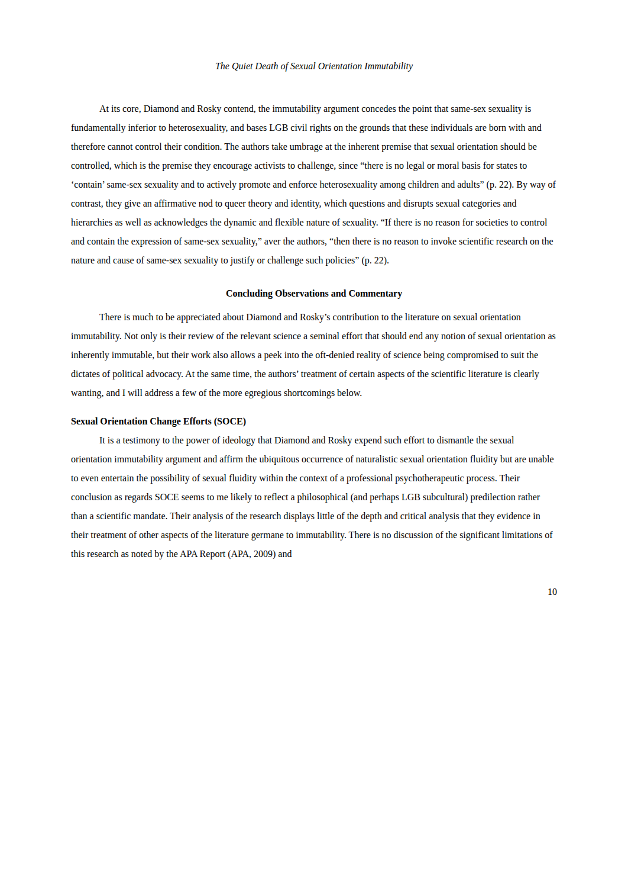The Quiet Death of Sexual Orientation Immutability
At its core, Diamond and Rosky contend, the immutability argument concedes the point that same-sex sexuality is fundamentally inferior to heterosexuality, and bases LGB civil rights on the grounds that these individuals are born with and therefore cannot control their condition. The authors take umbrage at the inherent premise that sexual orientation should be controlled, which is the premise they encourage activists to challenge, since “there is no legal or moral basis for states to ‘contain’ same-sex sexuality and to actively promote and enforce heterosexuality among children and adults” (p. 22). By way of contrast, they give an affirmative nod to queer theory and identity, which questions and disrupts sexual categories and hierarchies as well as acknowledges the dynamic and flexible nature of sexuality. “If there is no reason for societies to control and contain the expression of same-sex sexuality,” aver the authors, “then there is no reason to invoke scientific research on the nature and cause of same-sex sexuality to justify or challenge such policies” (p. 22).
Concluding Observations and Commentary
There is much to be appreciated about Diamond and Rosky’s contribution to the literature on sexual orientation immutability. Not only is their review of the relevant science a seminal effort that should end any notion of sexual orientation as inherently immutable, but their work also allows a peek into the oft-denied reality of science being compromised to suit the dictates of political advocacy. At the same time, the authors’ treatment of certain aspects of the scientific literature is clearly wanting, and I will address a few of the more egregious shortcomings below.
Sexual Orientation Change Efforts (SOCE)
It is a testimony to the power of ideology that Diamond and Rosky expend such effort to dismantle the sexual orientation immutability argument and affirm the ubiquitous occurrence of naturalistic sexual orientation fluidity but are unable to even entertain the possibility of sexual fluidity within the context of a professional psychotherapeutic process. Their conclusion as regards SOCE seems to me likely to reflect a philosophical (and perhaps LGB subcultural) predilection rather than a scientific mandate. Their analysis of the research displays little of the depth and critical analysis that they evidence in their treatment of other aspects of the literature germane to immutability. There is no discussion of the significant limitations of this research as noted by the APA Report (APA, 2009) and
10